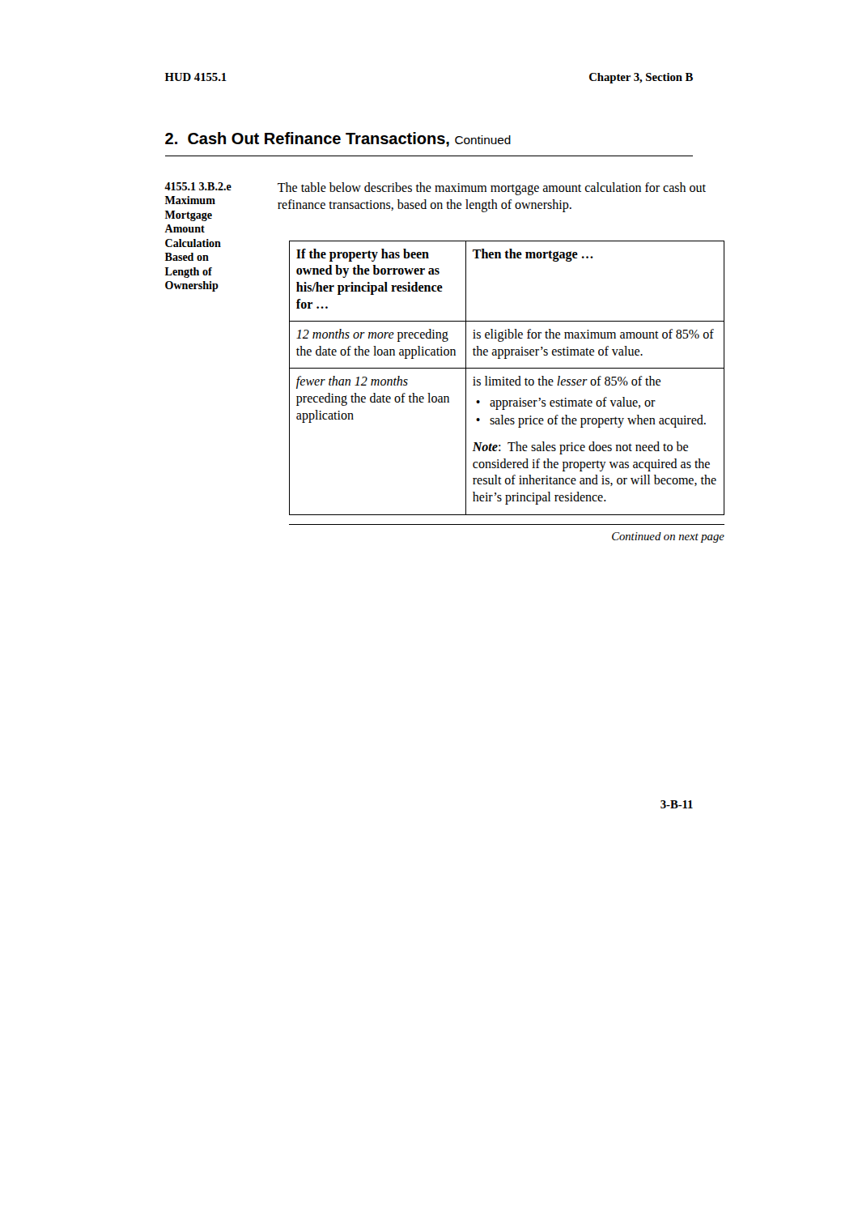HUD 4155.1 Chapter 3, Section B
2. Cash Out Refinance Transactions, Continued
4155.1 3.B.2.e
Maximum
Mortgage
Amount
Calculation
Based on
Length of
Ownership
The table below describes the maximum mortgage amount calculation for cash out refinance transactions, based on the length of ownership.
| If the property has been owned by the borrower as his/her principal residence for … | Then the mortgage … |
| --- | --- |
| 12 months or more preceding the date of the loan application | is eligible for the maximum amount of 85% of the appraiser’s estimate of value. |
| fewer than 12 months preceding the date of the loan application | is limited to the lesser of 85% of the appraiser’s estimate of value, or sales price of the property when acquired. Note : The sales price does not need to be considered if the property was acquired as the result of inheritance and is, or will become, the heir’s principal residence. |
Continued on next page
3-B-11